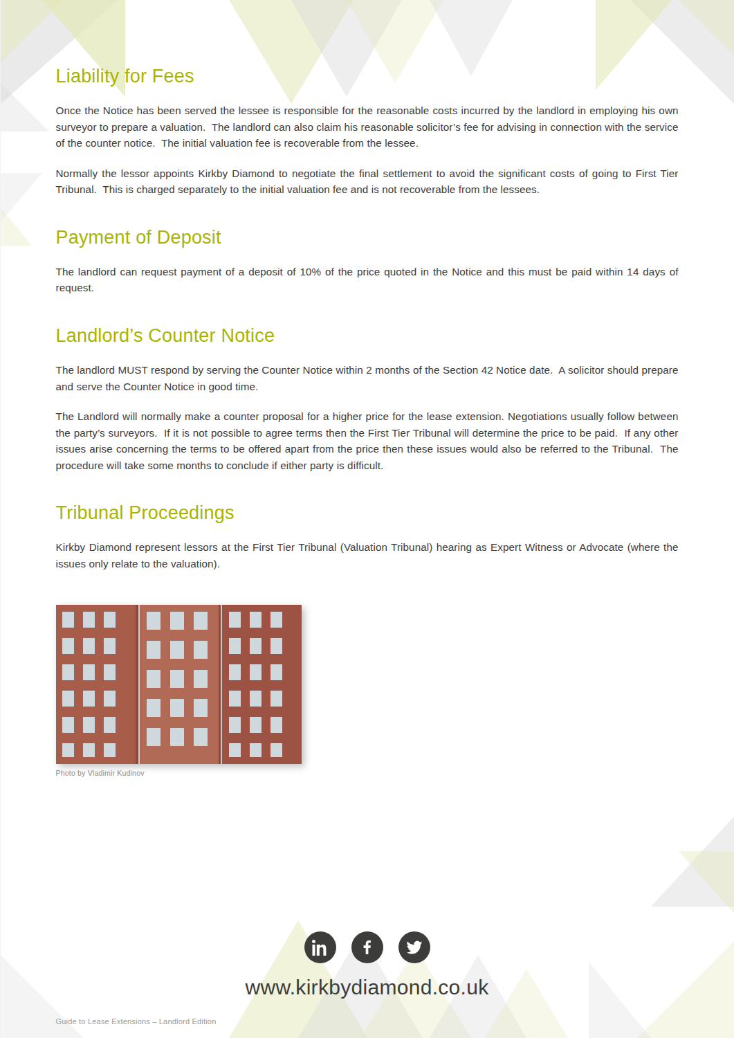Liability for Fees
Once the Notice has been served the lessee is responsible for the reasonable costs incurred by the landlord in employing his own surveyor to prepare a valuation. The landlord can also claim his reasonable solicitor’s fee for advising in connection with the service of the counter notice. The initial valuation fee is recoverable from the lessee.
Normally the lessor appoints Kirkby Diamond to negotiate the final settlement to avoid the significant costs of going to First Tier Tribunal. This is charged separately to the initial valuation fee and is not recoverable from the lessees.
Payment of Deposit
The landlord can request payment of a deposit of 10% of the price quoted in the Notice and this must be paid within 14 days of request.
Landlord’s Counter Notice
The landlord MUST respond by serving the Counter Notice within 2 months of the Section 42 Notice date. A solicitor should prepare and serve the Counter Notice in good time.
The Landlord will normally make a counter proposal for a higher price for the lease extension. Negotiations usually follow between the party’s surveyors. If it is not possible to agree terms then the First Tier Tribunal will determine the price to be paid. If any other issues arise concerning the terms to be offered apart from the price then these issues would also be referred to the Tribunal. The procedure will take some months to conclude if either party is difficult.
Tribunal Proceedings
Kirkby Diamond represent lessors at the First Tier Tribunal (Valuation Tribunal) hearing as Expert Witness or Advocate (where the issues only relate to the valuation).
Photo by Vladimir Kudinov
www.kirkbydiamond.co.uk
Guide to Lease Extensions – Landlord Edition